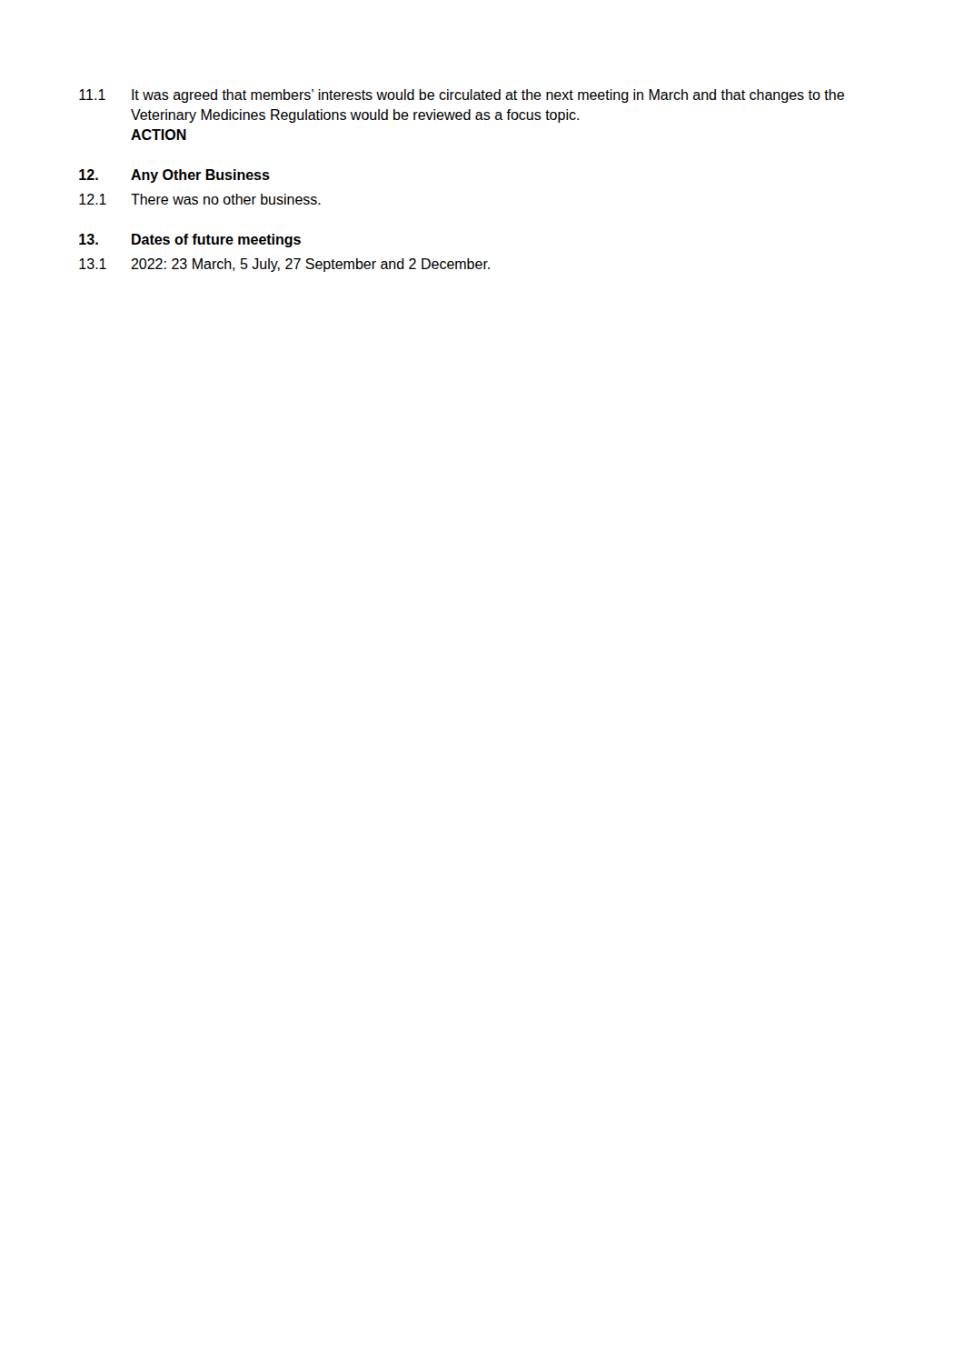11.1
It was agreed that members’ interests would be circulated at the next meeting in March and that changes to the Veterinary Medicines Regulations would be reviewed as a focus topic.
ACTION
12.
Any Other Business
12.1
There was no other business.
13.
Dates of future meetings
13.1
2022: 23 March, 5 July, 27 September and 2 December.